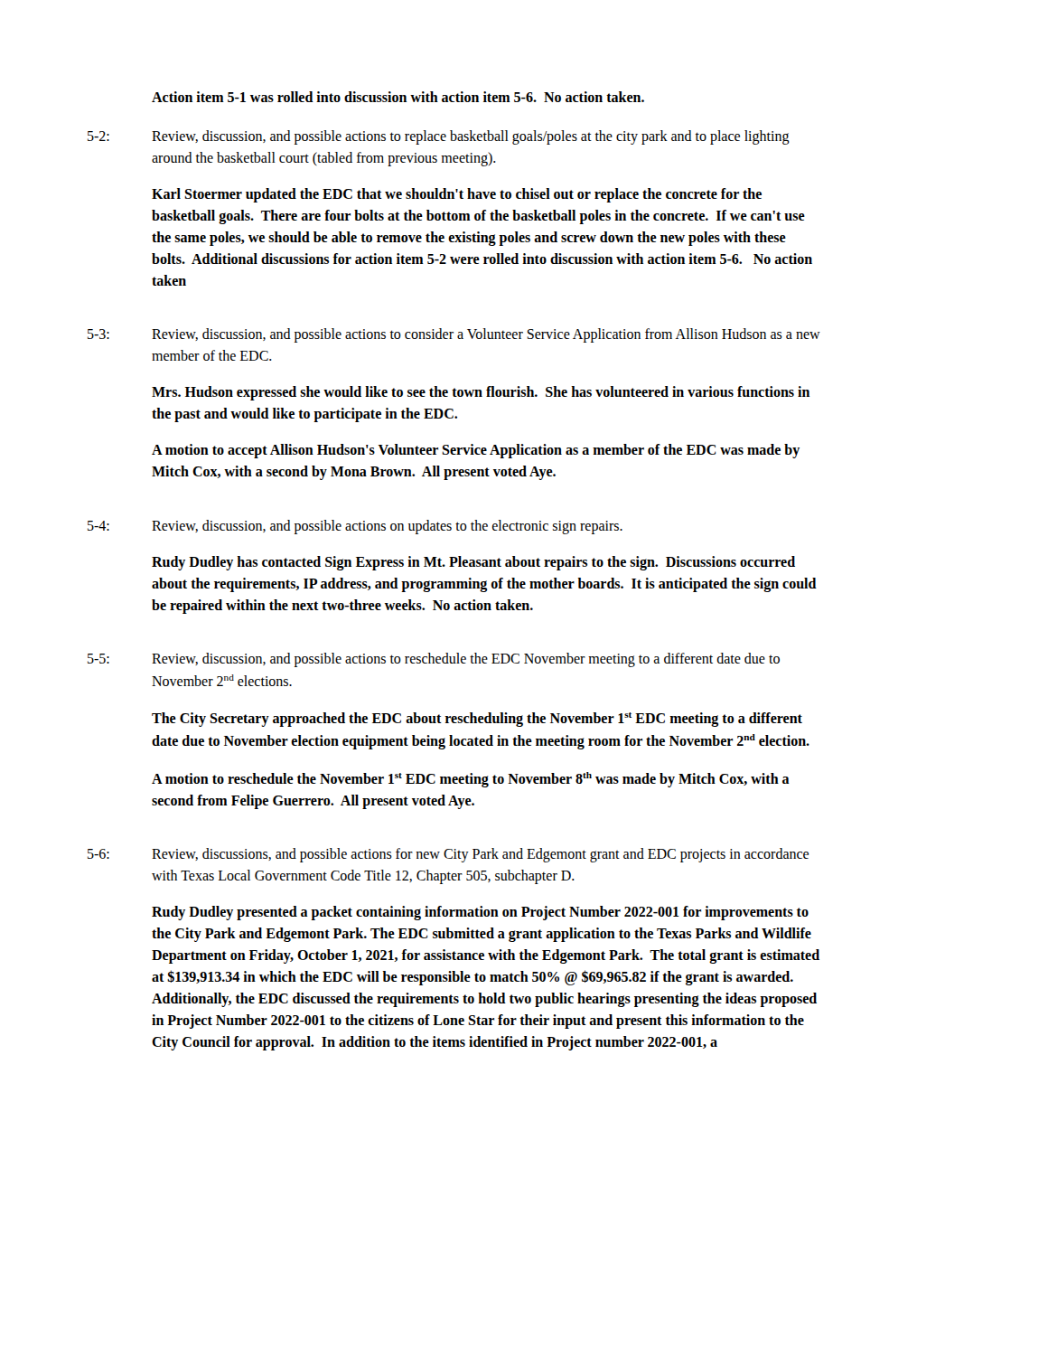Action item 5-1 was rolled into discussion with action item 5-6. No action taken.
5-2:
Review, discussion, and possible actions to replace basketball goals/poles at the city park and to place lighting around the basketball court (tabled from previous meeting).
Karl Stoermer updated the EDC that we shouldn't have to chisel out or replace the concrete for the basketball goals. There are four bolts at the bottom of the basketball poles in the concrete. If we can't use the same poles, we should be able to remove the existing poles and screw down the new poles with these bolts. Additional discussions for action item 5-2 were rolled into discussion with action item 5-6. No action taken
5-3:
Review, discussion, and possible actions to consider a Volunteer Service Application from Allison Hudson as a new member of the EDC.
Mrs. Hudson expressed she would like to see the town flourish. She has volunteered in various functions in the past and would like to participate in the EDC.
A motion to accept Allison Hudson's Volunteer Service Application as a member of the EDC was made by Mitch Cox, with a second by Mona Brown. All present voted Aye.
5-4:
Review, discussion, and possible actions on updates to the electronic sign repairs.
Rudy Dudley has contacted Sign Express in Mt. Pleasant about repairs to the sign. Discussions occurred about the requirements, IP address, and programming of the mother boards. It is anticipated the sign could be repaired within the next two-three weeks. No action taken.
5-5:
Review, discussion, and possible actions to reschedule the EDC November meeting to a different date due to November 2nd elections.
The City Secretary approached the EDC about rescheduling the November 1st EDC meeting to a different date due to November election equipment being located in the meeting room for the November 2nd election.
A motion to reschedule the November 1st EDC meeting to November 8th was made by Mitch Cox, with a second from Felipe Guerrero. All present voted Aye.
5-6:
Review, discussions, and possible actions for new City Park and Edgemont grant and EDC projects in accordance with Texas Local Government Code Title 12, Chapter 505, subchapter D.
Rudy Dudley presented a packet containing information on Project Number 2022-001 for improvements to the City Park and Edgemont Park. The EDC submitted a grant application to the Texas Parks and Wildlife Department on Friday, October 1, 2021, for assistance with the Edgemont Park. The total grant is estimated at $139,913.34 in which the EDC will be responsible to match 50% @ $69,965.82 if the grant is awarded. Additionally, the EDC discussed the requirements to hold two public hearings presenting the ideas proposed in Project Number 2022-001 to the citizens of Lone Star for their input and present this information to the City Council for approval. In addition to the items identified in Project number 2022-001, a